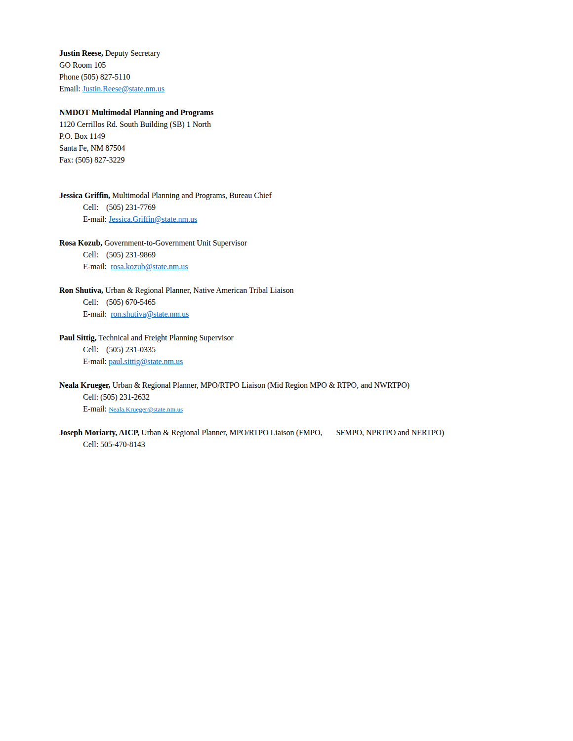Justin Reese, Deputy Secretary
GO Room 105
Phone (505) 827-5110
Email: Justin.Reese@state.nm.us
NMDOT Multimodal Planning and Programs
1120 Cerrillos Rd. South Building (SB) 1 North
P.O. Box 1149
Santa Fe, NM 87504
Fax: (505) 827-3229
Jessica Griffin, Multimodal Planning and Programs, Bureau Chief
Cell: (505) 231-7769
E-mail: Jessica.Griffin@state.nm.us
Rosa Kozub, Government-to-Government Unit Supervisor
Cell: (505) 231-9869
E-mail: rosa.kozub@state.nm.us
Ron Shutiva, Urban & Regional Planner, Native American Tribal Liaison
Cell: (505) 670-5465
E-mail: ron.shutiva@state.nm.us
Paul Sittig, Technical and Freight Planning Supervisor
Cell: (505) 231-0335
E-mail: paul.sittig@state.nm.us
Neala Krueger, Urban & Regional Planner, MPO/RTPO Liaison (Mid Region MPO & RTPO, and NWRTPO)
Cell: (505) 231-2632
E-mail: Neala.Krueger@state.nm.us
Joseph Moriarty, AICP, Urban & Regional Planner, MPO/RTPO Liaison (FMPO, SFMPO, NPRTPO and NERTPO)
Cell: 505-470-8143